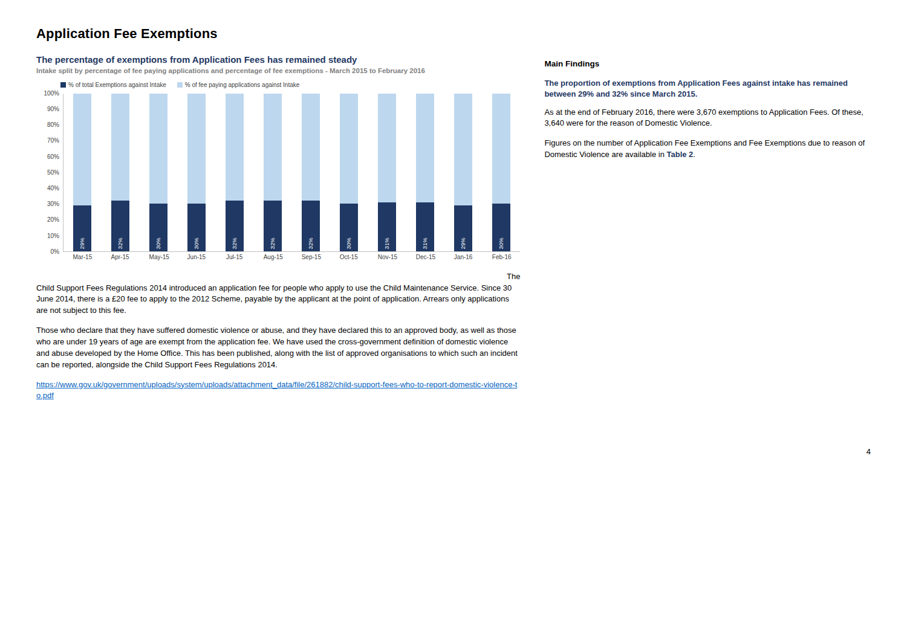Application Fee Exemptions
The percentage of exemptions from Application Fees has remained steady
Intake split by percentage of fee paying applications and percentage of fee exemptions - March 2015 to February 2016
% of total Exemptions against Intake
% of fee paying applications against Intake
100%
90%
80%
70%
60%
50%
40%
30%
20%
10%
0%
29%
32%
30%
30%
32%
32%
32%
30%
31%
31%
29%
30%
Mar-15
Apr-15
May-15
Jun-15
Jul-15
Aug-15
Sep-15
Oct-15
Nov-15
Dec-15
Jan-16
Feb-16
The
Child Support Fees Regulations 2014 introduced an application fee for people who apply to use the Child Maintenance Service. Since 30 June 2014, there is a £20 fee to apply to the 2012 Scheme, payable by the applicant at the point of application. Arrears only applications are not subject to this fee.
Those who declare that they have suffered domestic violence or abuse, and they have declared this to an approved body, as well as those who are under 19 years of age are exempt from the application fee. We have used the cross-government definition of domestic violence and abuse developed by the Home Office. This has been published, along with the list of approved organisations to which such an incident can be reported, alongside the Child Support Fees Regulations 2014.
https://www.gov.uk/government/uploads/system/uploads/attachment_data/file/261882/child-support-fees-who-to-report-domestic-violence-to.pdf
Main Findings
The proportion of exemptions from Application Fees against intake has remained between 29% and 32% since March 2015.
As at the end of February 2016, there were 3,670 exemptions to Application Fees. Of these, 3,640 were for the reason of Domestic Violence.
Figures on the number of Application Fee Exemptions and Fee Exemptions due to reason of Domestic Violence are available in Table 2.
4